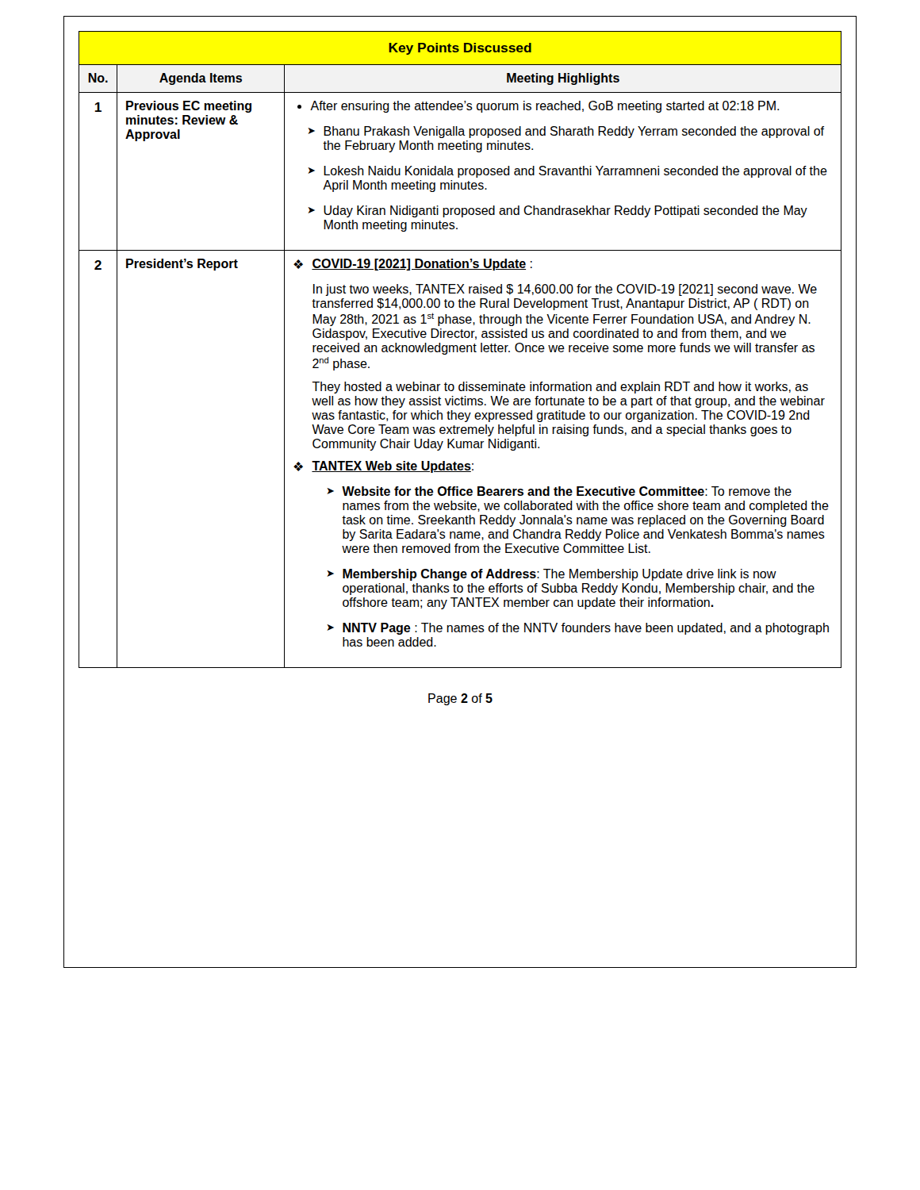| Key Points Discussed |
| No. | Agenda Items | Meeting Highlights |
| 1 | Previous EC meeting minutes: Review & Approval | After ensuring the attendee’s quorum is reached, GoB meeting started at 02:18 PM. Bhanu Prakash Venigalla proposed and Sharath Reddy Yerram seconded the approval of the February Month meeting minutes. Lokesh Naidu Konidala proposed and Sravanthi Yarramneni seconded the approval of the April Month meeting minutes. Uday Kiran Nidiganti proposed and Chandrasekhar Reddy Pottipati seconded the May Month meeting minutes. |
| 2 | President’s Report | COVID-19 [2021] Donation’s Update : In just two weeks, TANTEX raised $ 14,600.00 for the COVID-19 [2021] second wave. We transferred $14,000.00 to the Rural Development Trust, Anantapur District, AP ( RDT) on May 28th, 2021 as 1 st phase, through the Vicente Ferrer Foundation USA, and Andrey N. Gidaspov, Executive Director, assisted us and coordinated to and from them, and we received an acknowledgment letter. Once we receive some more funds we will transfer as 2 nd phase. They hosted a webinar to disseminate information and explain RDT and how it works, as well as how they assist victims. We are fortunate to be a part of that group, and the webinar was fantastic, for which they expressed gratitude to our organization. The COVID-19 2nd Wave Core Team was extremely helpful in raising funds, and a special thanks goes to Community Chair Uday Kumar Nidiganti. TANTEX Web site Updates : Website for the Office Bearers and the Executive Committee : To remove the names from the website, we collaborated with the office shore team and completed the task on time. Sreekanth Reddy Jonnala's name was replaced on the Governing Board by Sarita Eadara's name, and Chandra Reddy Police and Venkatesh Bomma's names were then removed from the Executive Committee List. Membership Change of Address : The Membership Update drive link is now operational, thanks to the efforts of Subba Reddy Kondu, Membership chair, and the offshore team; any TANTEX member can update their information . NNTV Page : The names of the NNTV founders have been updated, and a photograph has been added. |
Page 2 of 5